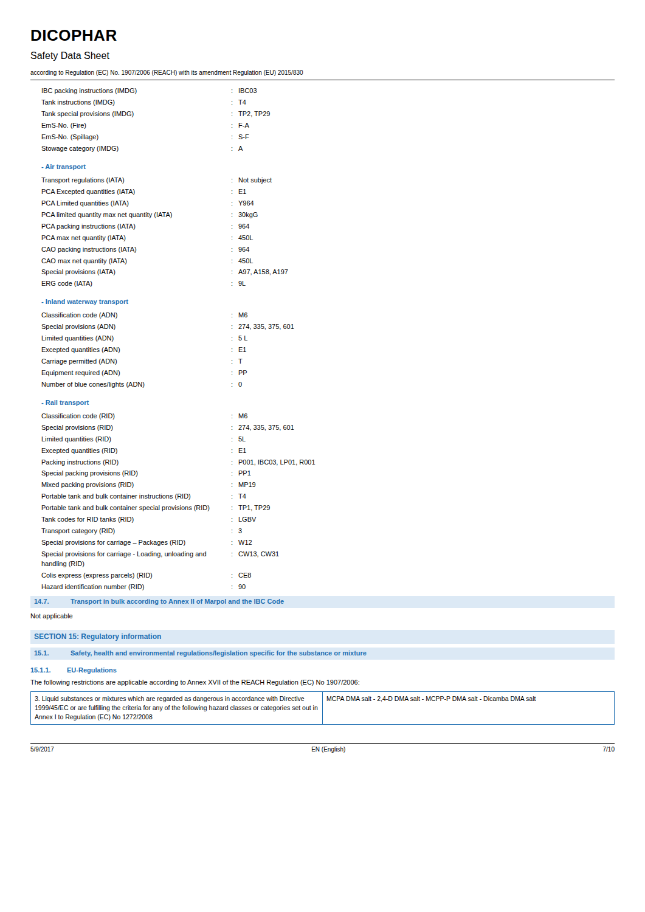DICOPHAR
Safety Data Sheet
according to Regulation (EC) No. 1907/2006 (REACH) with its amendment Regulation (EU) 2015/830
IBC packing instructions (IMDG)
:
IBC03
Tank instructions (IMDG)
:
T4
Tank special provisions (IMDG)
:
TP2, TP29
EmS-No. (Fire)
:
F-A
EmS-No. (Spillage)
:
S-F
Stowage category (IMDG)
:
A
- Air transport
Transport regulations (IATA)
:
Not subject
PCA Excepted quantities (IATA)
:
E1
PCA Limited quantities (IATA)
:
Y964
PCA limited quantity max net quantity (IATA)
:
30kgG
PCA packing instructions (IATA)
:
964
PCA max net quantity (IATA)
:
450L
CAO packing instructions (IATA)
:
964
CAO max net quantity (IATA)
:
450L
Special provisions (IATA)
:
A97, A158, A197
ERG code (IATA)
:
9L
- Inland waterway transport
Classification code (ADN)
:
M6
Special provisions (ADN)
:
274, 335, 375, 601
Limited quantities (ADN)
:
5 L
Excepted quantities (ADN)
:
E1
Carriage permitted (ADN)
:
T
Equipment required (ADN)
:
PP
Number of blue cones/lights (ADN)
:
0
- Rail transport
Classification code (RID)
:
M6
Special provisions (RID)
:
274, 335, 375, 601
Limited quantities (RID)
:
5L
Excepted quantities (RID)
:
E1
Packing instructions (RID)
:
P001, IBC03, LP01, R001
Special packing provisions (RID)
:
PP1
Mixed packing provisions (RID)
:
MP19
Portable tank and bulk container instructions (RID)
:
T4
Portable tank and bulk container special provisions (RID)
:
TP1, TP29
Tank codes for RID tanks (RID)
:
LGBV
Transport category (RID)
:
3
Special provisions for carriage – Packages (RID)
:
W12
Special provisions for carriage - Loading, unloading and handling (RID)
:
CW13, CW31
Colis express (express parcels) (RID)
:
CE8
Hazard identification number (RID)
:
90
14.7.
Transport in bulk according to Annex II of Marpol and the IBC Code
Not applicable
SECTION 15: Regulatory information
15.1.
Safety, health and environmental regulations/legislation specific for the substance or mixture
15.1.1.
EU-Regulations
The following restrictions are applicable according to Annex XVII of the REACH Regulation (EC) No 1907/2006:
| 3. Liquid substances or mixtures which are regarded as dangerous in accordance with Directive 1999/45/EC or are fulfilling the criteria for any of the following hazard classes or categories set out in Annex I to Regulation (EC) No 1272/2008 | MCPA DMA salt - 2,4-D DMA salt - MCPP-P DMA salt - Dicamba DMA salt |
5/9/2017
EN (English)
7/10